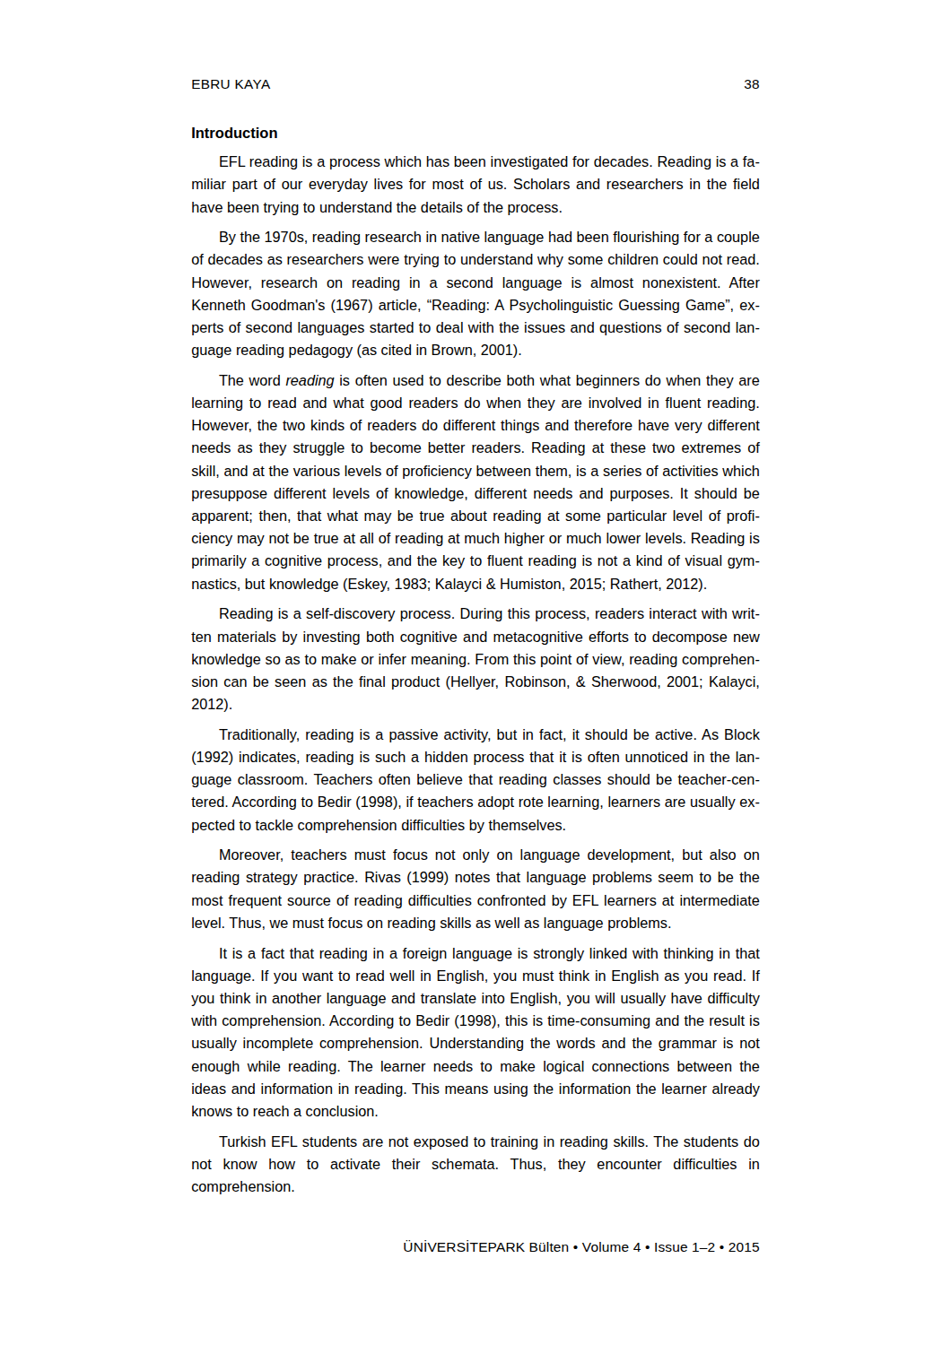Ebru Kaya 38
Introduction
EFL reading is a process which has been investigated for decades. Reading is a familiar part of our everyday lives for most of us. Scholars and researchers in the field have been trying to understand the details of the process.
By the 1970s, reading research in native language had been flourishing for a couple of decades as researchers were trying to understand why some children could not read. However, research on reading in a second language is almost nonexistent. After Kenneth Goodman's (1967) article, “Reading: A Psycholinguistic Guessing Game”, experts of second languages started to deal with the issues and questions of second language reading pedagogy (as cited in Brown, 2001).
The word reading is often used to describe both what beginners do when they are learning to read and what good readers do when they are involved in fluent reading. However, the two kinds of readers do different things and therefore have very different needs as they struggle to become better readers. Reading at these two extremes of skill, and at the various levels of proficiency between them, is a series of activities which presuppose different levels of knowledge, different needs and purposes. It should be apparent; then, that what may be true about reading at some particular level of proficiency may not be true at all of reading at much higher or much lower levels. Reading is primarily a cognitive process, and the key to fluent reading is not a kind of visual gymnastics, but knowledge (Eskey, 1983; Kalayci & Humiston, 2015; Rathert, 2012).
Reading is a self-discovery process. During this process, readers interact with written materials by investing both cognitive and metacognitive efforts to decompose new knowledge so as to make or infer meaning. From this point of view, reading comprehension can be seen as the final product (Hellyer, Robinson, & Sherwood, 2001; Kalayci, 2012).
Traditionally, reading is a passive activity, but in fact, it should be active. As Block (1992) indicates, reading is such a hidden process that it is often unnoticed in the language classroom. Teachers often believe that reading classes should be teacher-centered. According to Bedir (1998), if teachers adopt rote learning, learners are usually expected to tackle comprehension difficulties by themselves.
Moreover, teachers must focus not only on language development, but also on reading strategy practice. Rivas (1999) notes that language problems seem to be the most frequent source of reading difficulties confronted by EFL learners at intermediate level. Thus, we must focus on reading skills as well as language problems.
It is a fact that reading in a foreign language is strongly linked with thinking in that language. If you want to read well in English, you must think in English as you read. If you think in another language and translate into English, you will usually have difficulty with comprehension. According to Bedir (1998), this is time-consuming and the result is usually incomplete comprehension. Understanding the words and the grammar is not enough while reading. The learner needs to make logical connections between the ideas and information in reading. This means using the information the learner already knows to reach a conclusion.
Turkish EFL students are not exposed to training in reading skills. The students do not know how to activate their schemata. Thus, they encounter difficulties in comprehension.
ÜNİVERSİTEPARK Bülten • Volume 4 • Issue 1–2 • 2015